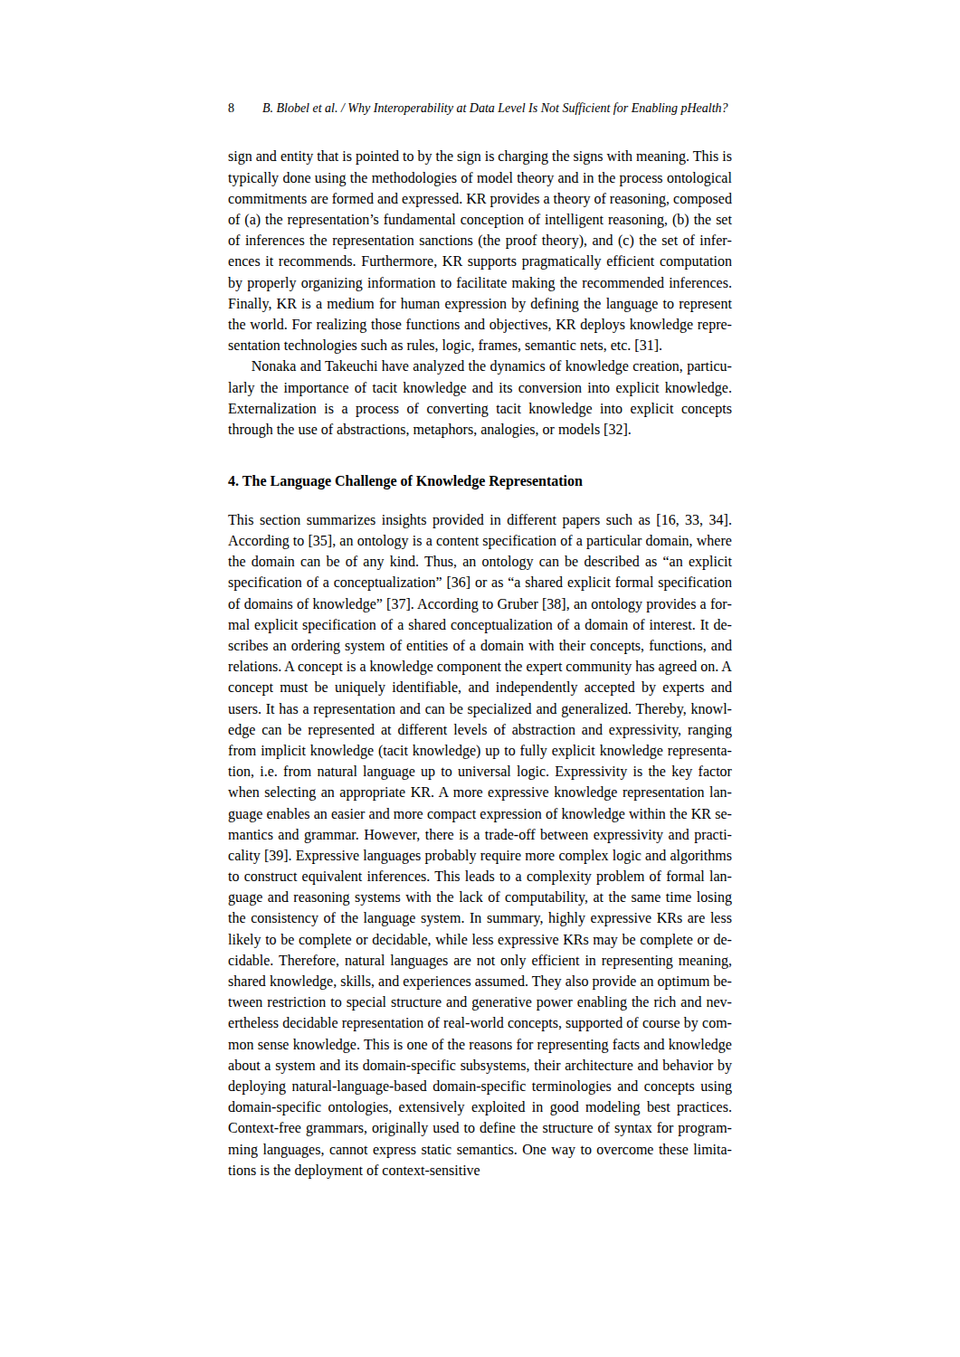8 B. Blobel et al. / Why Interoperability at Data Level Is Not Sufficient for Enabling pHealth?
sign and entity that is pointed to by the sign is charging the signs with meaning. This is typically done using the methodologies of model theory and in the process ontological commitments are formed and expressed. KR provides a theory of reasoning, composed of (a) the representation’s fundamental conception of intelligent reasoning, (b) the set of inferences the representation sanctions (the proof theory), and (c) the set of inferences it recommends. Furthermore, KR supports pragmatically efficient computation by properly organizing information to facilitate making the recommended inferences. Finally, KR is a medium for human expression by defining the language to represent the world. For realizing those functions and objectives, KR deploys knowledge representation technologies such as rules, logic, frames, semantic nets, etc. [31].
Nonaka and Takeuchi have analyzed the dynamics of knowledge creation, particularly the importance of tacit knowledge and its conversion into explicit knowledge. Externalization is a process of converting tacit knowledge into explicit concepts through the use of abstractions, metaphors, analogies, or models [32].
4. The Language Challenge of Knowledge Representation
This section summarizes insights provided in different papers such as [16, 33, 34]. According to [35], an ontology is a content specification of a particular domain, where the domain can be of any kind. Thus, an ontology can be described as “an explicit specification of a conceptualization” [36] or as “a shared explicit formal specification of domains of knowledge” [37]. According to Gruber [38], an ontology provides a formal explicit specification of a shared conceptualization of a domain of interest. It describes an ordering system of entities of a domain with their concepts, functions, and relations. A concept is a knowledge component the expert community has agreed on. A concept must be uniquely identifiable, and independently accepted by experts and users. It has a representation and can be specialized and generalized. Thereby, knowledge can be represented at different levels of abstraction and expressivity, ranging from implicit knowledge (tacit knowledge) up to fully explicit knowledge representation, i.e. from natural language up to universal logic. Expressivity is the key factor when selecting an appropriate KR. A more expressive knowledge representation language enables an easier and more compact expression of knowledge within the KR semantics and grammar. However, there is a trade-off between expressivity and practicality [39]. Expressive languages probably require more complex logic and algorithms to construct equivalent inferences. This leads to a complexity problem of formal language and reasoning systems with the lack of computability, at the same time losing the consistency of the language system. In summary, highly expressive KRs are less likely to be complete or decidable, while less expressive KRs may be complete or decidable. Therefore, natural languages are not only efficient in representing meaning, shared knowledge, skills, and experiences assumed. They also provide an optimum between restriction to special structure and generative power enabling the rich and nevertheless decidable representation of real-world concepts, supported of course by common sense knowledge. This is one of the reasons for representing facts and knowledge about a system and its domain-specific subsystems, their architecture and behavior by deploying natural-language-based domain-specific terminologies and concepts using domain-specific ontologies, extensively exploited in good modeling best practices. Context-free grammars, originally used to define the structure of syntax for programming languages, cannot express static semantics. One way to overcome these limitations is the deployment of context-sensitive